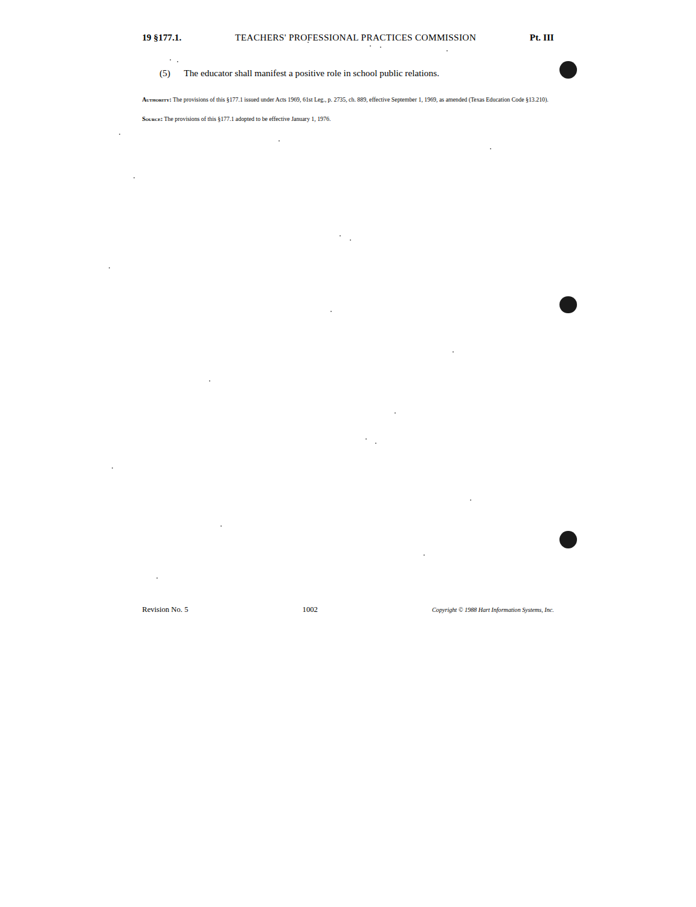19 §177.1. TEACHERS' PROFESSIONAL PRACTICES COMMISSION Pt. III
(5) The educator shall manifest a positive role in school public relations.
Authority: The provisions of this §177.1 issued under Acts 1969, 61st Leg., p. 2735, ch. 889, effective September 1, 1969, as amended (Texas Education Code §13.210).
Source: The provisions of this §177.1 adopted to be effective January 1, 1976.
Revision No. 5 1002 Copyright © 1988 Hart Information Systems, Inc.